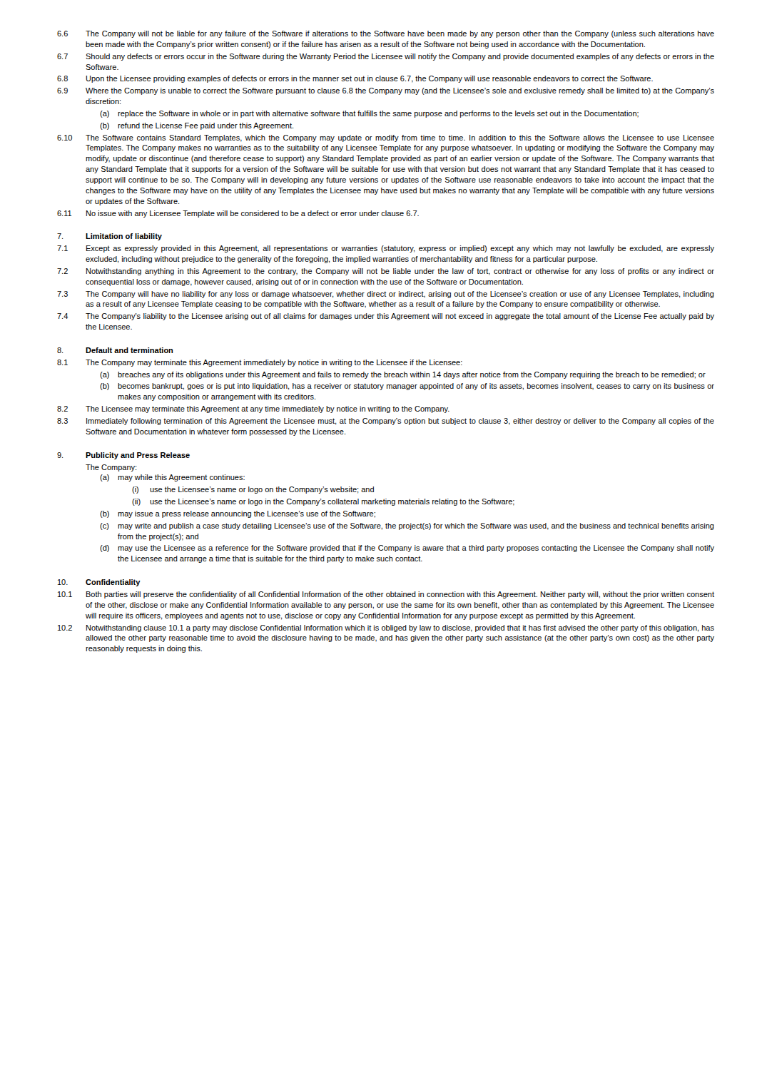6.6
The Company will not be liable for any failure of the Software if alterations to the Software have been made by any person other than the Company (unless such alterations have been made with the Company’s prior written consent) or if the failure has arisen as a result of the Software not being used in accordance with the Documentation.
6.7
Should any defects or errors occur in the Software during the Warranty Period the Licensee will notify the Company and provide documented examples of any defects or errors in the Software.
6.8
Upon the Licensee providing examples of defects or errors in the manner set out in clause 6.7, the Company will use reasonable endeavors to correct the Software.
6.9
Where the Company is unable to correct the Software pursuant to clause 6.8 the Company may (and the Licensee’s sole and exclusive remedy shall be limited to) at the Company’s discretion:
(a)
replace the Software in whole or in part with alternative software that fulfills the same purpose and performs to the levels set out in the Documentation;
(b)
refund the License Fee paid under this Agreement.
6.10
The Software contains Standard Templates, which the Company may update or modify from time to time. In addition to this the Software allows the Licensee to use Licensee Templates. The Company makes no warranties as to the suitability of any Licensee Template for any purpose whatsoever. In updating or modifying the Software the Company may modify, update or discontinue (and therefore cease to support) any Standard Template provided as part of an earlier version or update of the Software. The Company warrants that any Standard Template that it supports for a version of the Software will be suitable for use with that version but does not warrant that any Standard Template that it has ceased to support will continue to be so. The Company will in developing any future versions or updates of the Software use reasonable endeavors to take into account the impact that the changes to the Software may have on the utility of any Templates the Licensee may have used but makes no warranty that any Template will be compatible with any future versions or updates of the Software.
6.11
No issue with any Licensee Template will be considered to be a defect or error under clause 6.7.
7.
Limitation of liability
7.1
Except as expressly provided in this Agreement, all representations or warranties (statutory, express or implied) except any which may not lawfully be excluded, are expressly excluded, including without prejudice to the generality of the foregoing, the implied warranties of merchantability and fitness for a particular purpose.
7.2
Notwithstanding anything in this Agreement to the contrary, the Company will not be liable under the law of tort, contract or otherwise for any loss of profits or any indirect or consequential loss or damage, however caused, arising out of or in connection with the use of the Software or Documentation.
7.3
The Company will have no liability for any loss or damage whatsoever, whether direct or indirect, arising out of the Licensee’s creation or use of any Licensee Templates, including as a result of any Licensee Template ceasing to be compatible with the Software, whether as a result of a failure by the Company to ensure compatibility or otherwise.
7.4
The Company's liability to the Licensee arising out of all claims for damages under this Agreement will not exceed in aggregate the total amount of the License Fee actually paid by the Licensee.
8.
Default and termination
8.1
The Company may terminate this Agreement immediately by notice in writing to the Licensee if the Licensee:
(a)
breaches any of its obligations under this Agreement and fails to remedy the breach within 14 days after notice from the Company requiring the breach to be remedied; or
(b)
becomes bankrupt, goes or is put into liquidation, has a receiver or statutory manager appointed of any of its assets, becomes insolvent, ceases to carry on its business or makes any composition or arrangement with its creditors.
8.2
The Licensee may terminate this Agreement at any time immediately by notice in writing to the Company.
8.3
Immediately following termination of this Agreement the Licensee must, at the Company’s option but subject to clause 3, either destroy or deliver to the Company all copies of the Software and Documentation in whatever form possessed by the Licensee.
9.
Publicity and Press Release
The Company:
(a)
may while this Agreement continues:
(i)
use the Licensee’s name or logo on the Company’s website; and
(ii)
use the Licensee’s name or logo in the Company’s collateral marketing materials relating to the Software;
(b)
may issue a press release announcing the Licensee’s use of the Software;
(c)
may write and publish a case study detailing Licensee’s use of the Software, the project(s) for which the Software was used, and the business and technical benefits arising from the project(s); and
(d)
may use the Licensee as a reference for the Software provided that if the Company is aware that a third party proposes contacting the Licensee the Company shall notify the Licensee and arrange a time that is suitable for the third party to make such contact.
10.
Confidentiality
10.1
Both parties will preserve the confidentiality of all Confidential Information of the other obtained in connection with this Agreement. Neither party will, without the prior written consent of the other, disclose or make any Confidential Information available to any person, or use the same for its own benefit, other than as contemplated by this Agreement. The Licensee will require its officers, employees and agents not to use, disclose or copy any Confidential Information for any purpose except as permitted by this Agreement.
10.2
Notwithstanding clause 10.1 a party may disclose Confidential Information which it is obliged by law to disclose, provided that it has first advised the other party of this obligation, has allowed the other party reasonable time to avoid the disclosure having to be made, and has given the other party such assistance (at the other party’s own cost) as the other party reasonably requests in doing this.